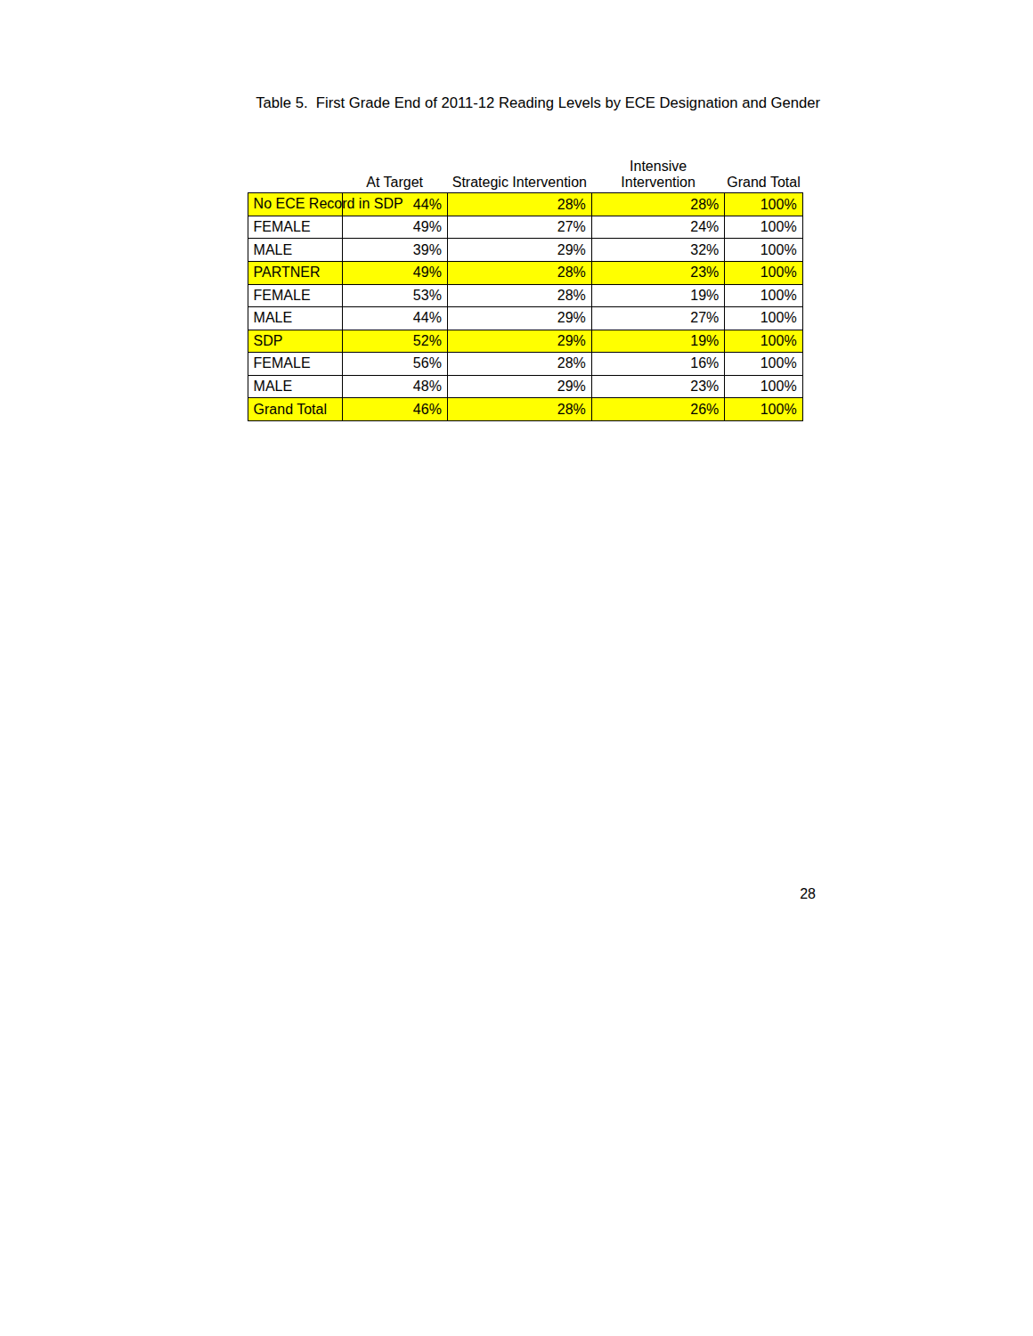Table 5. First Grade End of 2011-12 Reading Levels by ECE Designation and Gender
| | At Target | Strategic Intervention | Intensive Intervention | Grand Total |
| --- | --- | --- | --- | --- |
| No ECE Record in SDP | 44% | 28% | 28% | 100% |
| FEMALE | 49% | 27% | 24% | 100% |
| MALE | 39% | 29% | 32% | 100% |
| PARTNER | 49% | 28% | 23% | 100% |
| FEMALE | 53% | 28% | 19% | 100% |
| MALE | 44% | 29% | 27% | 100% |
| SDP | 52% | 29% | 19% | 100% |
| FEMALE | 56% | 28% | 16% | 100% |
| MALE | 48% | 29% | 23% | 100% |
| Grand Total | 46% | 28% | 26% | 100% |
28